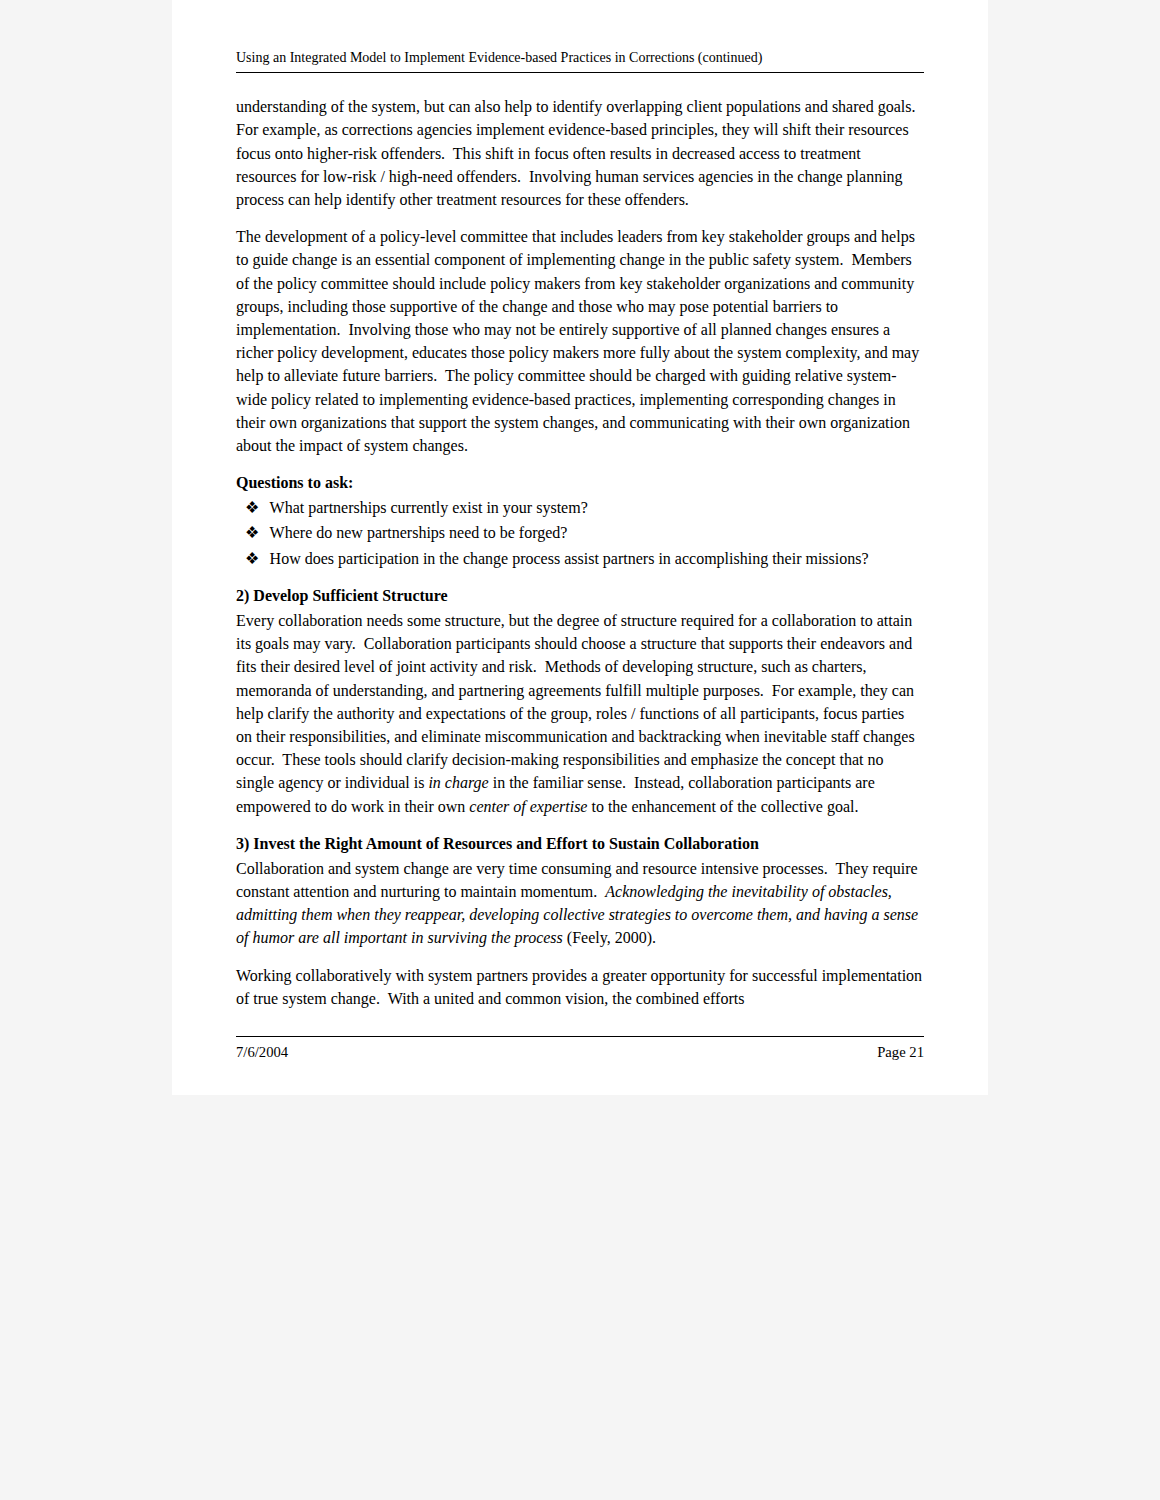Using an Integrated Model to Implement Evidence-based Practices in Corrections (continued)
understanding of the system, but can also help to identify overlapping client populations and shared goals. For example, as corrections agencies implement evidence-based principles, they will shift their resources focus onto higher-risk offenders. This shift in focus often results in decreased access to treatment resources for low-risk / high-need offenders. Involving human services agencies in the change planning process can help identify other treatment resources for these offenders.
The development of a policy-level committee that includes leaders from key stakeholder groups and helps to guide change is an essential component of implementing change in the public safety system. Members of the policy committee should include policy makers from key stakeholder organizations and community groups, including those supportive of the change and those who may pose potential barriers to implementation. Involving those who may not be entirely supportive of all planned changes ensures a richer policy development, educates those policy makers more fully about the system complexity, and may help to alleviate future barriers. The policy committee should be charged with guiding relative system-wide policy related to implementing evidence-based practices, implementing corresponding changes in their own organizations that support the system changes, and communicating with their own organization about the impact of system changes.
Questions to ask:
What partnerships currently exist in your system?
Where do new partnerships need to be forged?
How does participation in the change process assist partners in accomplishing their missions?
2) Develop Sufficient Structure
Every collaboration needs some structure, but the degree of structure required for a collaboration to attain its goals may vary. Collaboration participants should choose a structure that supports their endeavors and fits their desired level of joint activity and risk. Methods of developing structure, such as charters, memoranda of understanding, and partnering agreements fulfill multiple purposes. For example, they can help clarify the authority and expectations of the group, roles / functions of all participants, focus parties on their responsibilities, and eliminate miscommunication and backtracking when inevitable staff changes occur. These tools should clarify decision-making responsibilities and emphasize the concept that no single agency or individual is in charge in the familiar sense. Instead, collaboration participants are empowered to do work in their own center of expertise to the enhancement of the collective goal.
3) Invest the Right Amount of Resources and Effort to Sustain Collaboration
Collaboration and system change are very time consuming and resource intensive processes. They require constant attention and nurturing to maintain momentum. Acknowledging the inevitability of obstacles, admitting them when they reappear, developing collective strategies to overcome them, and having a sense of humor are all important in surviving the process (Feely, 2000).
Working collaboratively with system partners provides a greater opportunity for successful implementation of true system change. With a united and common vision, the combined efforts
7/6/2004 Page 21